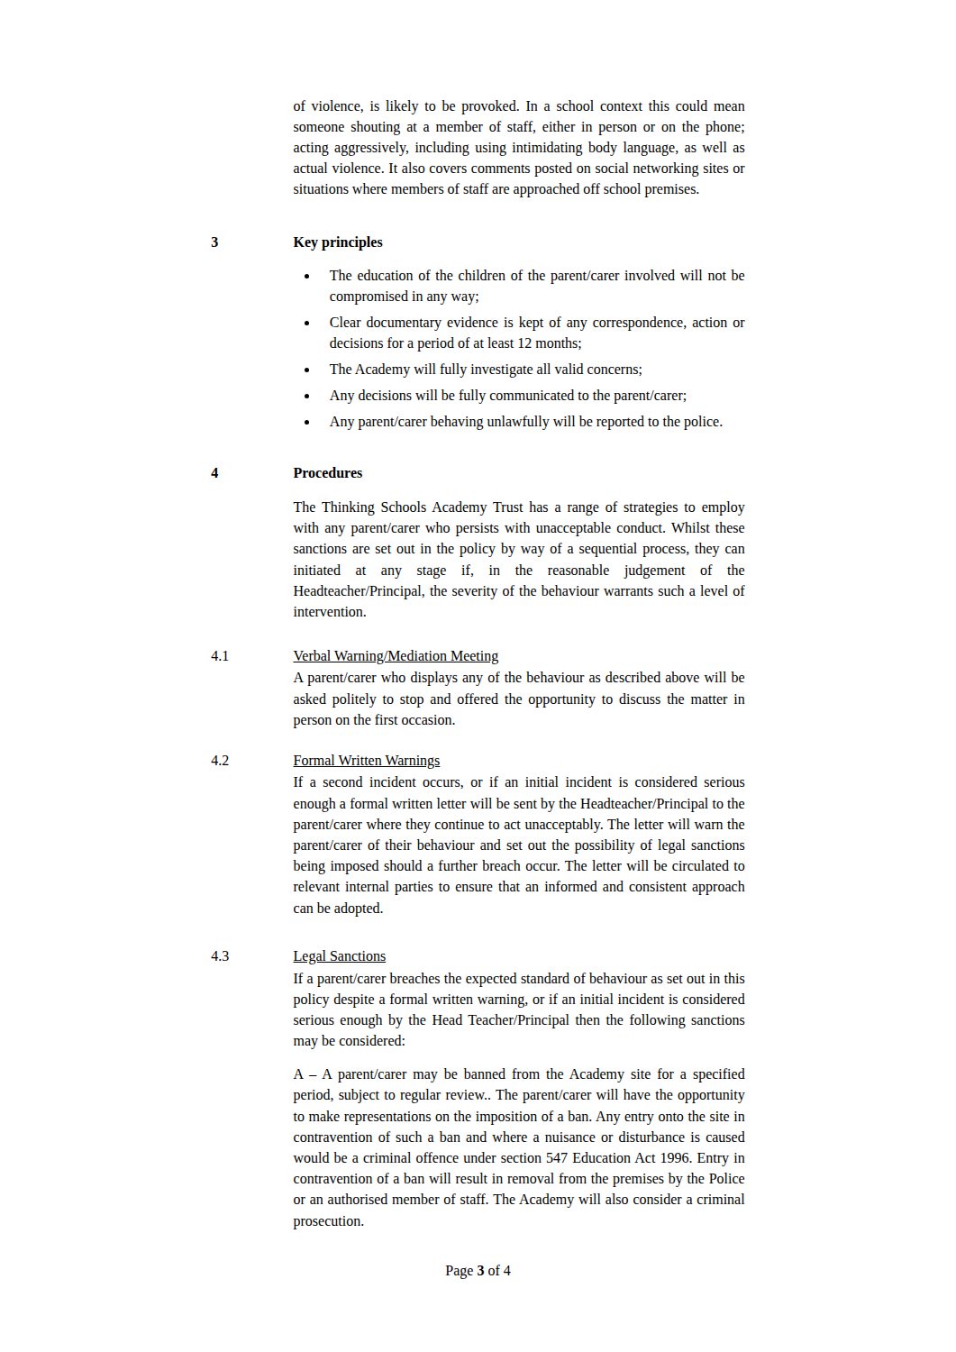of violence, is likely to be provoked. In a school context this could mean someone shouting at a member of staff, either in person or on the phone; acting aggressively, including using intimidating body language, as well as actual violence. It also covers comments posted on social networking sites or situations where members of staff are approached off school premises.
3 Key principles
The education of the children of the parent/carer involved will not be compromised in any way;
Clear documentary evidence is kept of any correspondence, action or decisions for a period of at least 12 months;
The Academy will fully investigate all valid concerns;
Any decisions will be fully communicated to the parent/carer;
Any parent/carer behaving unlawfully will be reported to the police.
4 Procedures
The Thinking Schools Academy Trust has a range of strategies to employ with any parent/carer who persists with unacceptable conduct. Whilst these sanctions are set out in the policy by way of a sequential process, they can initiated at any stage if, in the reasonable judgement of the Headteacher/Principal, the severity of the behaviour warrants such a level of intervention.
4.1 Verbal Warning/Mediation Meeting
A parent/carer who displays any of the behaviour as described above will be asked politely to stop and offered the opportunity to discuss the matter in person on the first occasion.
4.2 Formal Written Warnings
If a second incident occurs, or if an initial incident is considered serious enough a formal written letter will be sent by the Headteacher/Principal to the parent/carer where they continue to act unacceptably. The letter will warn the parent/carer of their behaviour and set out the possibility of legal sanctions being imposed should a further breach occur. The letter will be circulated to relevant internal parties to ensure that an informed and consistent approach can be adopted.
4.3 Legal Sanctions
If a parent/carer breaches the expected standard of behaviour as set out in this policy despite a formal written warning, or if an initial incident is considered serious enough by the Head Teacher/Principal then the following sanctions may be considered:
A – A parent/carer may be banned from the Academy site for a specified period, subject to regular review.. The parent/carer will have the opportunity to make representations on the imposition of a ban. Any entry onto the site in contravention of such a ban and where a nuisance or disturbance is caused would be a criminal offence under section 547 Education Act 1996. Entry in contravention of a ban will result in removal from the premises by the Police or an authorised member of staff. The Academy will also consider a criminal prosecution.
Page 3 of 4